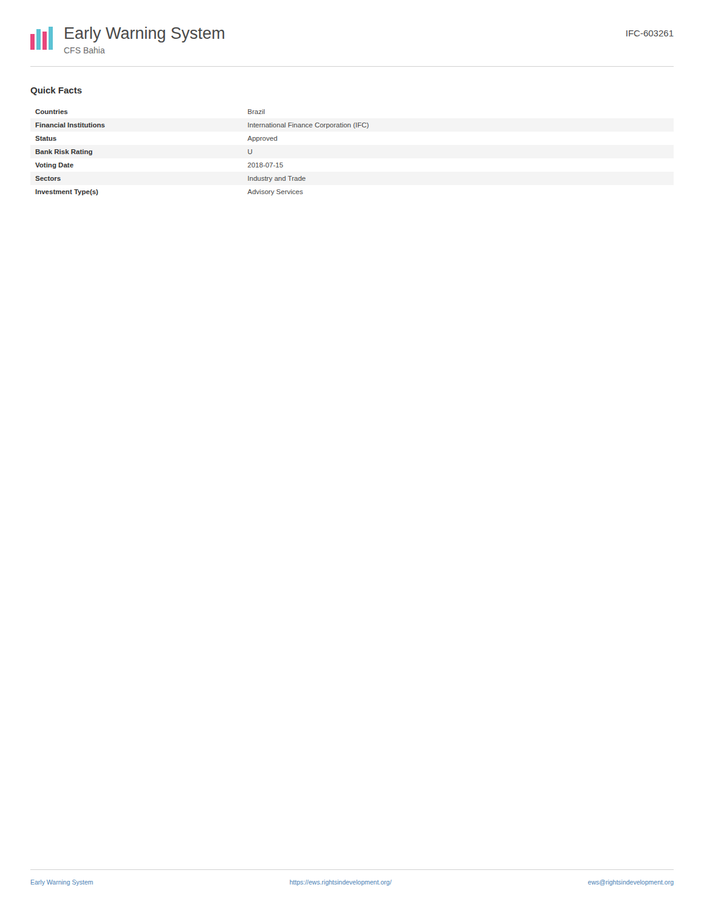Early Warning System
CFS Bahia
IFC-603261
Quick Facts
| Countries | Brazil |
| Financial Institutions | International Finance Corporation (IFC) |
| Status | Approved |
| Bank Risk Rating | U |
| Voting Date | 2018-07-15 |
| Sectors | Industry and Trade |
| Investment Type(s) | Advisory Services |
Early Warning System
https://ews.rightsindevelopment.org/
ews@rightsindevelopment.org